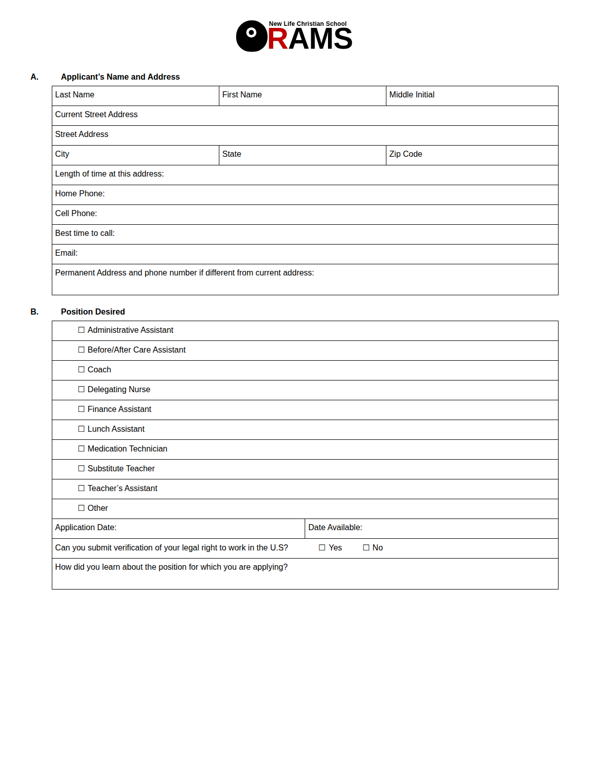New Life Christian School
RAMS
A. Applicant’s Name and Address
| Last Name | First Name | Middle Initial |
| Current Street Address |
| Street Address |
| City | State | Zip Code |
| Length of time at this address: |
| Home Phone: |
| Cell Phone: |
| Best time to call: |
| Email: |
| Permanent Address and phone number if different from current address: |
B. Position Desired
| ☐ Administrative Assistant |
| ☐ Before/After Care Assistant |
| ☐ Coach |
| ☐ Delegating Nurse |
| ☐ Finance Assistant |
| ☐ Lunch Assistant |
| ☐ Medication Technician |
| ☐ Substitute Teacher |
| ☐ Teacher’s Assistant |
| ☐ Other |
| Application Date: | Date Available: |
| Can you submit verification of your legal right to work in the U.S? ☐ Yes ☐ No |
| How did you learn about the position for which you are applying? |